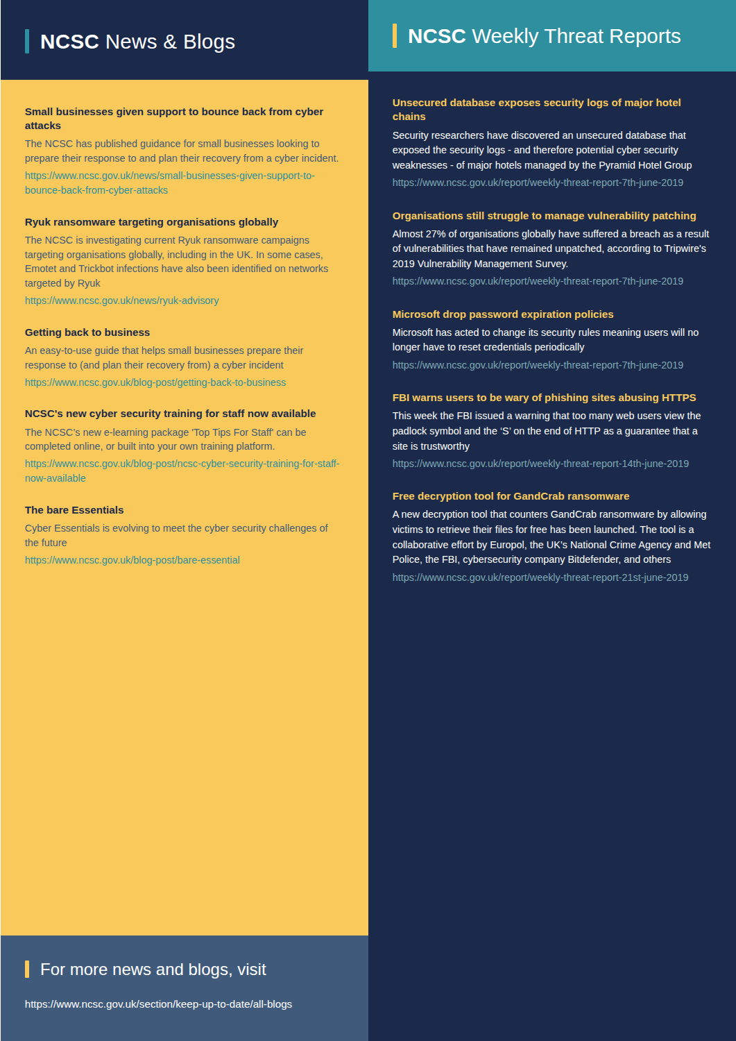NCSC News & Blogs
Small businesses given support to bounce back from cyber attacks
The NCSC has published guidance for small businesses looking to prepare their response to and plan their recovery from a cyber incident.
https://www.ncsc.gov.uk/news/small-businesses-given-support-to-bounce-back-from-cyber-attacks
Ryuk ransomware targeting organisations globally
The NCSC is investigating current Ryuk ransomware campaigns targeting organisations globally, including in the UK. In some cases, Emotet and Trickbot infections have also been identified on networks targeted by Ryuk
https://www.ncsc.gov.uk/news/ryuk-advisory
Getting back to business
An easy-to-use guide that helps small businesses prepare their response to (and plan their recovery from) a cyber incident
https://www.ncsc.gov.uk/blog-post/getting-back-to-business
NCSC's new cyber security training for staff now available
The NCSC’s new e-learning package 'Top Tips For Staff' can be completed online, or built into your own training platform.
https://www.ncsc.gov.uk/blog-post/ncsc-cyber-security-training-for-staff-now-available
The bare Essentials
Cyber Essentials is evolving to meet the cyber security challenges of the future
https://www.ncsc.gov.uk/blog-post/bare-essential
For more news and blogs, visit
https://www.ncsc.gov.uk/section/keep-up-to-date/all-blogs
NCSC Weekly Threat Reports
Unsecured database exposes security logs of major hotel chains
Security researchers have discovered an unsecured database that exposed the security logs - and therefore potential cyber security weaknesses - of major hotels managed by the Pyramid Hotel Group
https://www.ncsc.gov.uk/report/weekly-threat-report-7th-june-2019
Organisations still struggle to manage vulnerability patching
Almost 27% of organisations globally have suffered a breach as a result of vulnerabilities that have remained unpatched, according to Tripwire's 2019 Vulnerability Management Survey.
https://www.ncsc.gov.uk/report/weekly-threat-report-7th-june-2019
Microsoft drop password expiration policies
Microsoft has acted to change its security rules meaning users will no longer have to reset credentials periodically
https://www.ncsc.gov.uk/report/weekly-threat-report-7th-june-2019
FBI warns users to be wary of phishing sites abusing HTTPS
This week the FBI issued a warning that too many web users view the padlock symbol and the ‘S’ on the end of HTTP as a guarantee that a site is trustworthy
https://www.ncsc.gov.uk/report/weekly-threat-report-14th-june-2019
Free decryption tool for GandCrab ransomware
A new decryption tool that counters GandCrab ransomware by allowing victims to retrieve their files for free has been launched. The tool is a collaborative effort by Europol, the UK’s National Crime Agency and Met Police, the FBI, cybersecurity company Bitdefender, and others
https://www.ncsc.gov.uk/report/weekly-threat-report-21st-june-2019